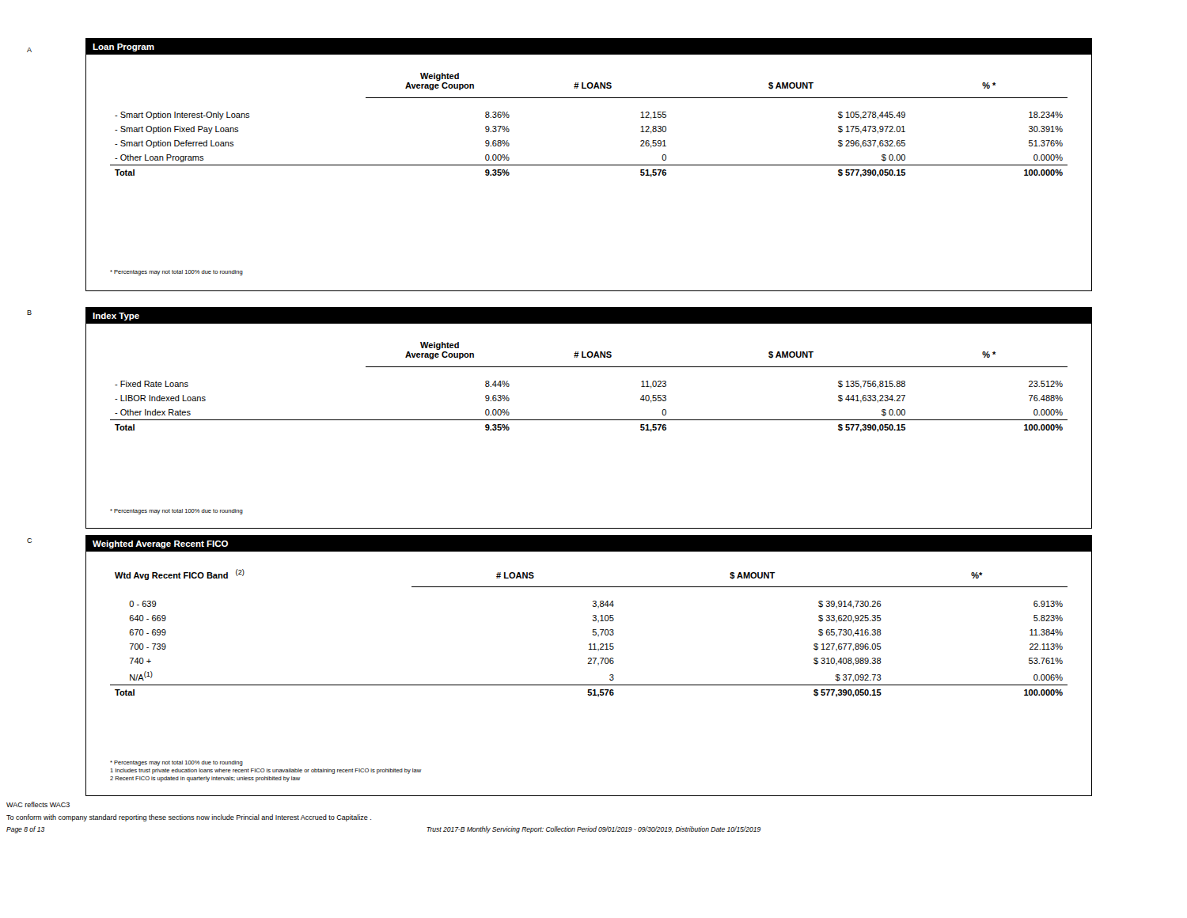A
Loan Program
| | Weighted Average Coupon | # LOANS | $ AMOUNT | % * |
| - Smart Option Interest-Only Loans | 8.36% | 12,155 | $ 105,278,445.49 | 18.234% |
| - Smart Option Fixed Pay Loans | 9.37% | 12,830 | $ 175,473,972.01 | 30.391% |
| - Smart Option Deferred Loans | 9.68% | 26,591 | $ 296,637,632.65 | 51.376% |
| - Other Loan Programs | 0.00% | 0 | $ 0.00 | 0.000% |
| Total | 9.35% | 51,576 | $ 577,390,050.15 | 100.000% |
* Percentages may not total 100% due to rounding
B
Index Type
| | Weighted Average Coupon | # LOANS | $ AMOUNT | % * |
| - Fixed Rate Loans | 8.44% | 11,023 | $ 135,756,815.88 | 23.512% |
| - LIBOR Indexed Loans | 9.63% | 40,553 | $ 441,633,234.27 | 76.488% |
| - Other Index Rates | 0.00% | 0 | $ 0.00 | 0.000% |
| Total | 9.35% | 51,576 | $ 577,390,050.15 | 100.000% |
* Percentages may not total 100% due to rounding
C
Weighted Average Recent FICO
| Wtd Avg Recent FICO Band (2) | # LOANS | $ AMOUNT | %* |
| 0 - 639 | 3,844 | $ 39,914,730.26 | 6.913% |
| 640 - 669 | 3,105 | $ 33,620,925.35 | 5.823% |
| 670 - 699 | 5,703 | $ 65,730,416.38 | 11.384% |
| 700 - 739 | 11,215 | $ 127,677,896.05 | 22.113% |
| 740 + | 27,706 | $ 310,408,989.38 | 53.761% |
| N/A (1) | 3 | $ 37,092.73 | 0.006% |
| Total | 51,576 | $ 577,390,050.15 | 100.000% |
* Percentages may not total 100% due to rounding
1 Includes trust private education loans where recent FICO is unavailable or obtaining recent FICO is prohibited by law
2 Recent FICO is updated in quarterly intervals; unless prohibited by law
WAC reflects WAC3
To conform with company standard reporting these sections now include Princial and Interest Accrued to Capitalize .
Page 8 of 13
Trust 2017-B Monthly Servicing Report: Collection Period 09/01/2019 - 09/30/2019, Distribution Date 10/15/2019